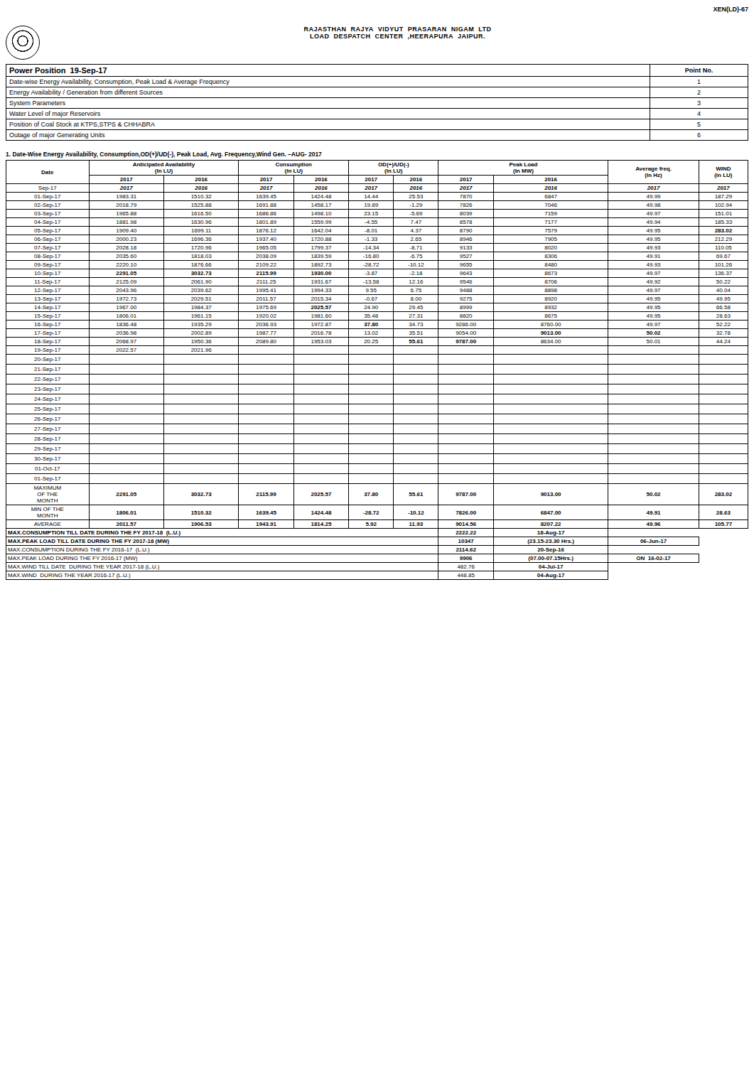XEN(LD)-67
RAJASTHAN RAJYA VIDYUT PRASARAN NIGAM LTD
LOAD DESPATCH CENTER ,HEERAPURA JAIPUR.
| Power Position 19-Sep-17 | Point No. |
| Date-wise Energy Availability, Consumption, Peak Load & Average Frequency | 1 |
| Energy Availability / Generation from different Sources | 2 |
| System Parameters | 3 |
| Water Level of major Reservoirs | 4 |
| Position of Coal Stock at KTPS,STPS & CHHABRA | 5 |
| Outage of major Generating Units | 6 |
1. Date-Wise Energy Availability, Consumption,OD(+)/UD(-), Peak Load, Avg. Frequency,Wind Gen. –AUG- 2017
| Date | Anticipated Availability (In LU) | Consumption (In LU) | OD(+)/UD(-) (In LU) | Peak Load (In MW) | Average freq. (In Hz) | WIND (in LU) |
| --- | --- | --- | --- | --- | --- | --- |
| 2017 | 2016 | 2017 | 2016 | 2017 | 2016 | 2017 | 2016 |
| Sep-17 | 2017 | 2016 | 2017 | 2016 | 2017 | 2016 | 2017 | 2016 | 2017 | 2017 |
| 01-Sep-17 | 1983.31 | 1510.32 | 1639.45 | 1424.48 | 14.44 | 25.53 | 7870 | 6847 | 49.99 | 187.29 |
| 02-Sep-17 | 2018.79 | 1525.88 | 1691.88 | 1458.17 | 19.89 | -1.29 | 7826 | 7046 | 49.98 | 102.94 |
| 03-Sep-17 | 1965.88 | 1616.50 | 1686.86 | 1498.10 | 23.15 | -5.69 | 8039 | 7159 | 49.97 | 151.01 |
| 04-Sep-17 | 1881.98 | 1630.96 | 1801.89 | 1559.99 | -4.55 | 7.47 | 8578 | 7177 | 49.94 | 185.33 |
| 05-Sep-17 | 1909.40 | 1699.11 | 1876.12 | 1642.04 | -8.01 | 4.37 | 8790 | 7579 | 49.95 | 283.02 |
| 06-Sep-17 | 2000.23 | 1696.36 | 1937.40 | 1720.88 | -1.33 | 2.65 | 8946 | 7905 | 49.95 | 212.29 |
| 07-Sep-17 | 2028.18 | 1720.96 | 1965.05 | 1799.37 | -14.34 | -8.71 | 9133 | 8020 | 49.93 | 110.05 |
| 08-Sep-17 | 2035.60 | 1818.03 | 2038.09 | 1839.59 | -16.80 | -6.75 | 9527 | 8306 | 49.91 | 69.67 |
| 09-Sep-17 | 2220.10 | 1876.66 | 2109.22 | 1892.73 | -28.72 | -10.12 | 9655 | 8480 | 49.93 | 101.26 |
| 10-Sep-17 | 2291.05 | 3032.73 | 2115.99 | 1930.00 | -3.87 | -2.18 | 9643 | 8673 | 49.97 | 136.37 |
| 11-Sep-17 | 2125.09 | 2061.90 | 2111.25 | 1931.67 | -13.58 | 12.16 | 9546 | 8706 | 49.92 | 50.22 |
| 12-Sep-17 | 2043.96 | 2039.62 | 1995.41 | 1994.33 | 9.55 | 6.75 | 9488 | 8898 | 49.97 | 40.04 |
| 13-Sep-17 | 1972.73 | 2029.51 | 2011.57 | 2015.34 | -0.67 | 8.00 | 9275 | 8920 | 49.95 | 49.95 |
| 14-Sep-17 | 1967.00 | 1984.37 | 1975.69 | 2025.57 | 24.90 | 29.45 | 8999 | 8932 | 49.95 | 66.58 |
| 15-Sep-17 | 1806.01 | 1961.15 | 1920.02 | 1981.60 | 35.48 | 27.31 | 8820 | 8675 | 49.95 | 28.63 |
| 16-Sep-17 | 1836.48 | 1935.29 | 2036.93 | 1972.87 | 37.80 | 34.73 | 9286.00 | 8760.00 | 49.97 | 52.22 |
| 17-Sep-17 | 2036.98 | 2002.89 | 1987.77 | 2016.78 | 13.02 | 35.51 | 9054.00 | 9013.00 | 50.02 | 32.78 |
| 18-Sep-17 | 2068.97 | 1950.36 | 2089.80 | 1953.03 | 20.25 | 55.61 | 9787.00 | 8634.00 | 50.01 | 44.24 |
| 19-Sep-17 | 2022.57 | 2021.96 | | | | | | | | |
| 20-Sep-17 | | | | | | | | | | |
| 21-Sep-17 | | | | | | | | | | |
| 22-Sep-17 | | | | | | | | | | |
| 23-Sep-17 | | | | | | | | | | |
| 24-Sep-17 | | | | | | | | | | |
| 25-Sep-17 | | | | | | | | | | |
| 26-Sep-17 | | | | | | | | | | |
| 27-Sep-17 | | | | | | | | | | |
| 28-Sep-17 | | | | | | | | | | |
| 29-Sep-17 | | | | | | | | | | |
| 30-Sep-17 | | | | | | | | | | |
| 01-Oct-17 | | | | | | | | | | |
| 01-Sep-17 | | | | | | | | | | |
| MAXIMUM OF THE MONTH | 2291.05 | 3032.73 | 2115.99 | 2025.57 | 37.80 | 55.61 | 9787.00 | 9013.00 | 50.02 | 283.02 |
| MIN OF THE MONTH | 1806.01 | 1510.32 | 1639.45 | 1424.48 | -28.72 | -10.12 | 7826.00 | 6847.00 | 49.91 | 28.63 |
| AVERAGE | 2011.57 | 1906.53 | 1943.91 | 1814.25 | 5.92 | 11.93 | 9014.56 | 8207.22 | 49.96 | 105.77 |
| MAX.CONSUMPTION TILL DATE DURING THE FY 2017-18 (L.U.) | 2222.22 | 18-Aug-17 | | |
| MAX.PEAK LOAD TILL DATE DURING THE FY 2017-18 (MW) | 10347 | (23.15-23.30 Hrs.) | 06-Jun-17 | |
| MAX.CONSUMPTION DURING THE FY 2016-17 (L.U.) | 2114.62 | 20-Sep-16 | | |
| MAX.PEAK LOAD DURING THE FY 2016-17 (MW) | 9906 | (07.00-07.15Hrs.) | ON 16-02-17 | |
| MAX.WIND TILL DATE DURING THE YEAR 2017-18 (L.U.) | 482.76 | 04-Jul-17 | | |
| MAX.WIND DURING THE YEAR 2016-17 (L.U.) | 448.85 | 04-Aug-17 | | |